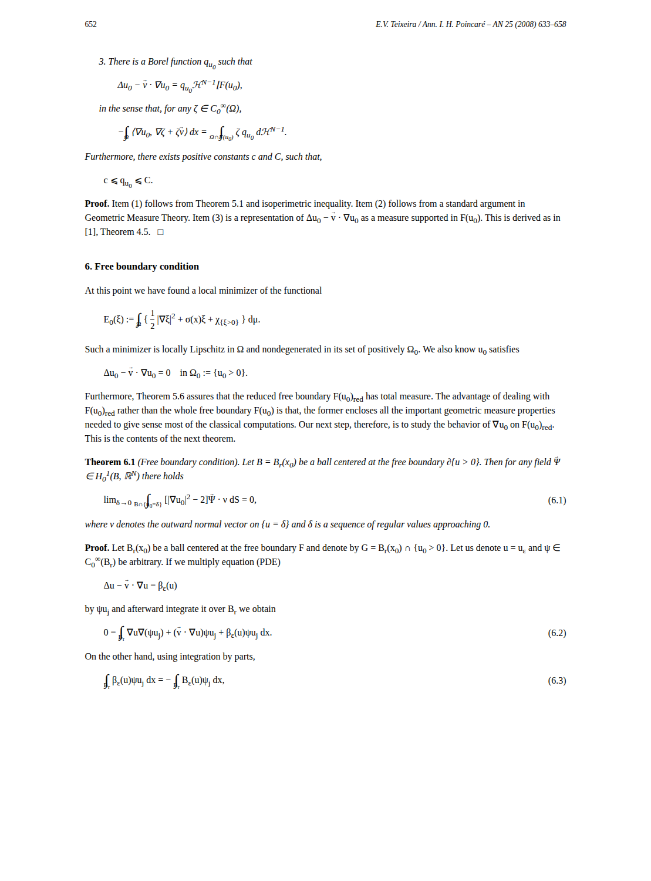652 E.V. Teixeira / Ann. I. H. Poincaré – AN 25 (2008) 633–658
There is a Borel function qu0 such that Δu0 − v · ∇u0 = qu0ℋN−1⌊F(u0),
in the sense that, for any ζ ∈ C0∞(Ω),
−∫Ω ⟨∇u0, ∇ζ + ζv⟩ dx = ∫Ω∩F(u0) ζ qu0 dℋN−1.
Furthermore, there exists positive constants c and C, such that,
c ⩽ qu0 ⩽ C.
Proof. Item (1) follows from Theorem 5.1 and isoperimetric inequality. Item (2) follows from a standard argument in Geometric Measure Theory. Item (3) is a representation of Δu0 − v · ∇u0 as a measure supported in F(u0). This is derived as in [1], Theorem 4.5. □
6. Free boundary condition
At this point we have found a local minimizer of the functional
E0(ξ) := ∫Ω { 12 |∇ξ|2 + σ(x)ξ + χ{ξ>0} } dμ.
Such a minimizer is locally Lipschitz in Ω and nondegenerated in its set of positively Ω0. We also know u0 satisfies
Δu0 − v · ∇u0 = 0 in Ω0 := {u0 > 0}.
Furthermore, Theorem 5.6 assures that the reduced free boundary F(u0)red has total measure. The advantage of dealing with F(u0)red rather than the whole free boundary F(u0) is that, the former encloses all the important geometric measure properties needed to give sense most of the classical computations. Our next step, therefore, is to study the behavior of ∇u0 on F(u0)red. This is the contents of the next theorem.
Theorem 6.1 (Free boundary condition). Let B = Br(x0) be a ball centered at the free boundary ∂{u > 0}. Then for any field Ψ ∈ H01(B, ℝN) there holds
limδ→0 ∫B∩{u0=δ} [|∇u0|2 − 2]Ψ · ν dS = 0,
(6.1)
where ν denotes the outward normal vector on {u = δ} and δ is a sequence of regular values approaching 0.
Proof. Let Br(x0) be a ball centered at the free boundary F and denote by G = Br(x0) ∩ {u0 > 0}. Let us denote u = uε and ψ ∈ C0∞(Br) be arbitrary. If we multiply equation (PDE)
Δu − v · ∇u = βε(u)
by ψuj and afterward integrate it over Br we obtain
0 = ∫Br ∇u∇(ψuj) + (v · ∇u)ψuj + βε(u)ψuj dx.
(6.2)
On the other hand, using integration by parts,
∫Br βε(u)ψuj dx = − ∫Br Bε(u)ψj dx,
(6.3)